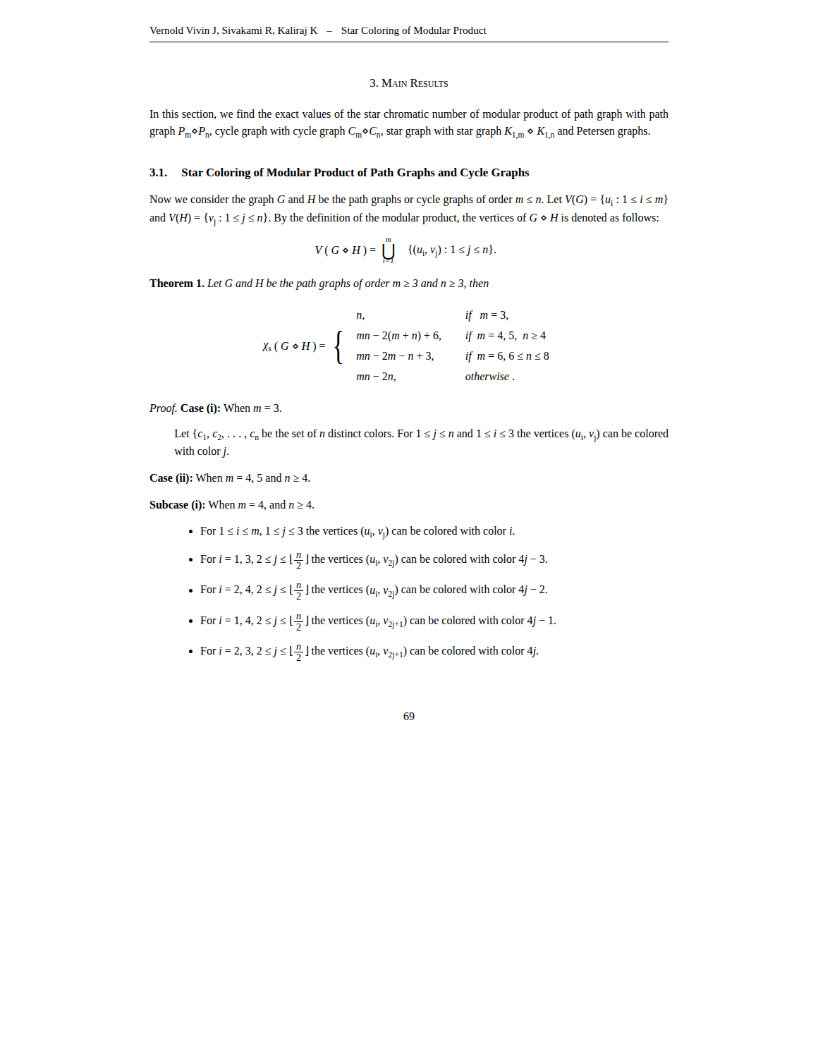Vernold Vivin J, Sivakami R, Kaliraj K – Star Coloring of Modular Product
3. Main Results
In this section, we find the exact values of the star chromatic number of modular product of path graph with path graph Pm⋄Pn, cycle graph with cycle graph Cm⋄Cn, star graph with star graph K1,m ⋄ K1,n and Petersen graphs.
3.1. Star Coloring of Modular Product of Path Graphs and Cycle Graphs
Now we consider the graph G and H be the path graphs or cycle graphs of order m ≤ n. Let V(G) = {ui : 1 ≤ i ≤ m} and V(H) = {vj : 1 ≤ j ≤ n}. By the definition of the modular product, the vertices of G ⋄ H is denoted as follows:
V(G ⋄ H) = ⋃mi=1 {(ui, vj) : 1 ≤ j ≤ n}.
Theorem 1. Let G and H be the path graphs of order m ≥ 3 and n ≥ 3, then
χs(G ⋄ H) = {
| n , | if m = 3, |
| mn − 2( m + n ) + 6, | if m = 4, 5, n ≥ 4 |
| mn − 2 m − n + 3, | if m = 6, 6 ≤ n ≤ 8 |
| mn − 2 n , | otherwise . |
Proof. Case (i): When m = 3.
Let {c1, c2, . . . , cn be the set of n distinct colors. For 1 ≤ j ≤ n and 1 ≤ i ≤ 3 the vertices (ui, vj) can be colored with color j.
Case (ii): When m = 4, 5 and n ≥ 4.
Subcase (i): When m = 4, and n ≥ 4.
For 1 ≤ i ≤ m, 1 ≤ j ≤ 3 the vertices (ui, vj) can be colored with color i.
For i = 1, 3, 2 ≤ j ≤ ⌊n 2⌋ the vertices (ui, v2j) can be colored with color 4j − 3.
For i = 2, 4, 2 ≤ j ≤ ⌊n 2⌋ the vertices (ui, v2j) can be colored with color 4j − 2.
For i = 1, 4, 2 ≤ j ≤ ⌊n 2⌋ the vertices (ui, v2j+1) can be colored with color 4j − 1.
For i = 2, 3, 2 ≤ j ≤ ⌊n 2⌋ the vertices (ui, v2j+1) can be colored with color 4j.
69